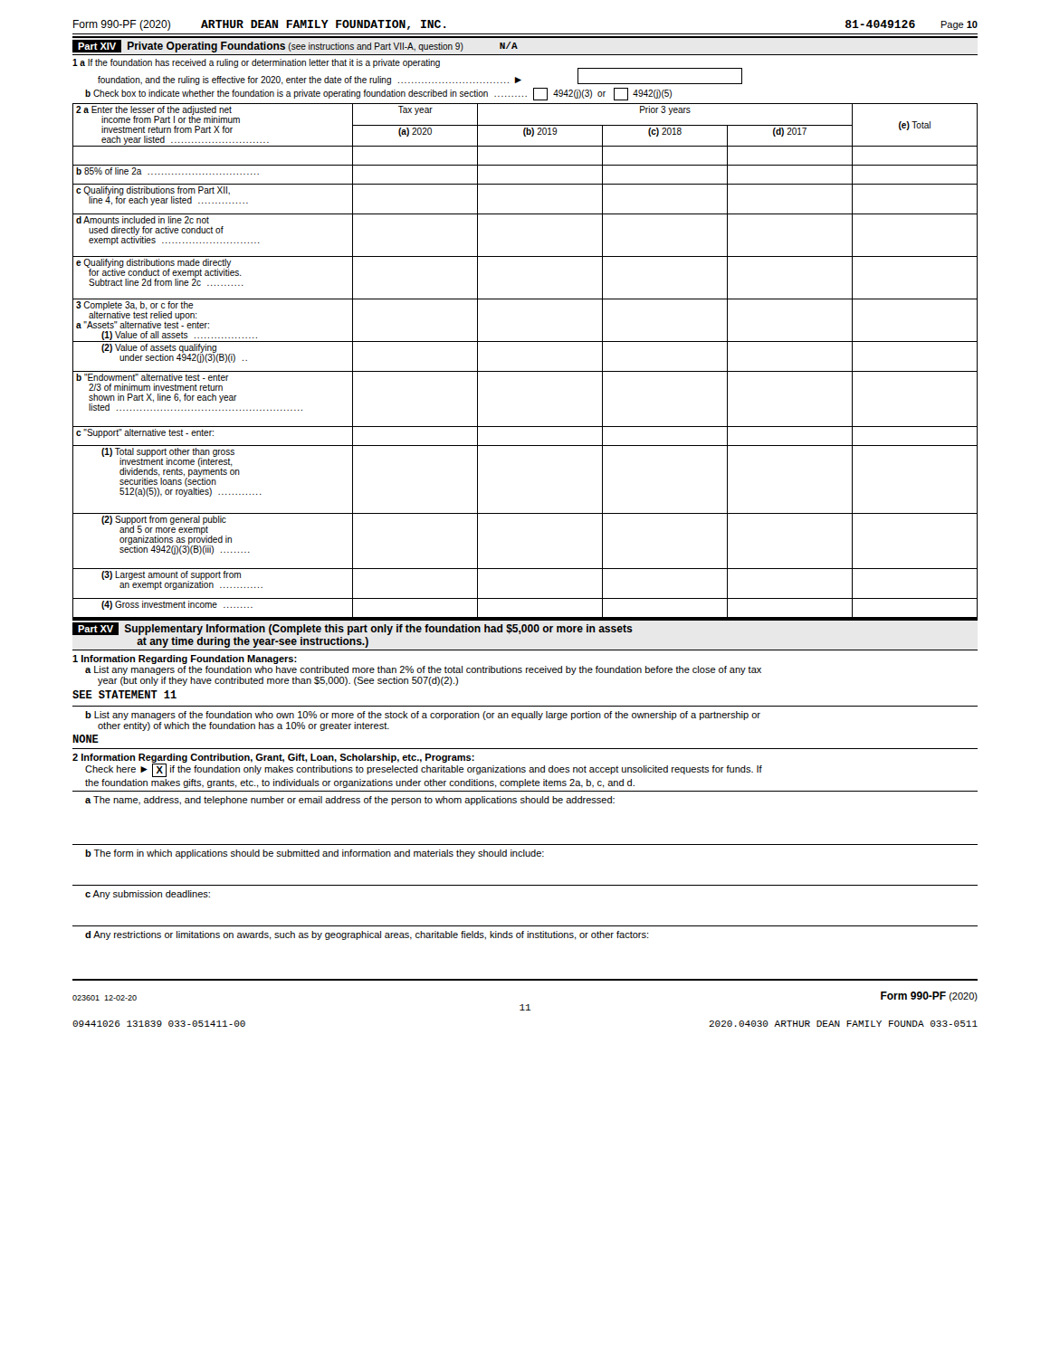Form 990-PF (2020) ARTHUR DEAN FAMILY FOUNDATION, INC.
81-4049126 Page 10
Part XIV Private Operating Foundations (see instructions and Part VII-A, question 9) N/A
| 1 a If the foundation has received a ruling or determination letter that it is a private operating foundation, and the ruling is effective for 2020, enter the date of the ruling ................................. ► b Check box to indicate whether the foundation is a private operating foundation described in section .......... 4942(j)(3) or 4942(j)(5) |
| 2 a Enter the lesser of the adjusted net income from Part I or the minimum investment return from Part X for each year listed ............................. | Tax year | Prior 3 years | (e) Total |
| (a) 2020 | (b) 2019 | (c) 2018 | (d) 2017 |
| b 85% of line 2a ................................. | | | | | |
| c Qualifying distributions from Part XII, line 4, for each year listed ............... | | | | | |
| d Amounts included in line 2c not used directly for active conduct of exempt activities ............................. | | | | | |
| e Qualifying distributions made directly for active conduct of exempt activities. Subtract line 2d from line 2c ........... | | | | | |
| 3 Complete 3a, b, or c for the alternative test relied upon: a "Assets" alternative test - enter: (1) Value of all assets ................... | | | | | |
| (2) Value of assets qualifying under section 4942(j)(3)(B)(i) .. | | | | | |
| b "Endowment" alternative test - enter 2/3 of minimum investment return shown in Part X, line 6, for each year listed ....................................................... | | | | | |
| c "Support" alternative test - enter: | | | | | |
| (1) Total support other than gross investment income (interest, dividends, rents, payments on securities loans (section 512(a)(5)), or royalties) ............. | | | | | |
| (2) Support from general public and 5 or more exempt organizations as provided in section 4942(j)(3)(B)(iii) ......... | | | | | |
| (3) Largest amount of support from an exempt organization ............. | | | | | |
| (4) Gross investment income ......... | | | | | |
Part XV
Supplementary Information (Complete this part only if the foundation had $5,000 or more in assets
at any time during the year-see instructions.)
1 Information Regarding Foundation Managers:
a List any managers of the foundation who have contributed more than 2% of the total contributions received by the foundation before the close of any tax
year (but only if they have contributed more than $5,000). (See section 507(d)(2).)
SEE STATEMENT 11
b List any managers of the foundation who own 10% or more of the stock of a corporation (or an equally large portion of the ownership of a partnership or
other entity) of which the foundation has a 10% or greater interest.
NONE
2 Information Regarding Contribution, Grant, Gift, Loan, Scholarship, etc., Programs:
Check here ► X if the foundation only makes contributions to preselected charitable organizations and does not accept unsolicited requests for funds. If
the foundation makes gifts, grants, etc., to individuals or organizations under other conditions, complete items 2a, b, c, and d.
a The name, address, and telephone number or email address of the person to whom applications should be addressed:
b The form in which applications should be submitted and information and materials they should include:
c Any submission deadlines:
d Any restrictions or limitations on awards, such as by geographical areas, charitable fields, kinds of institutions, or other factors:
023601 12-02-20
Form 990-PF (2020)
11
09441026 131839 033-051411-00
2020.04030 ARTHUR DEAN FAMILY FOUNDA 033-0511